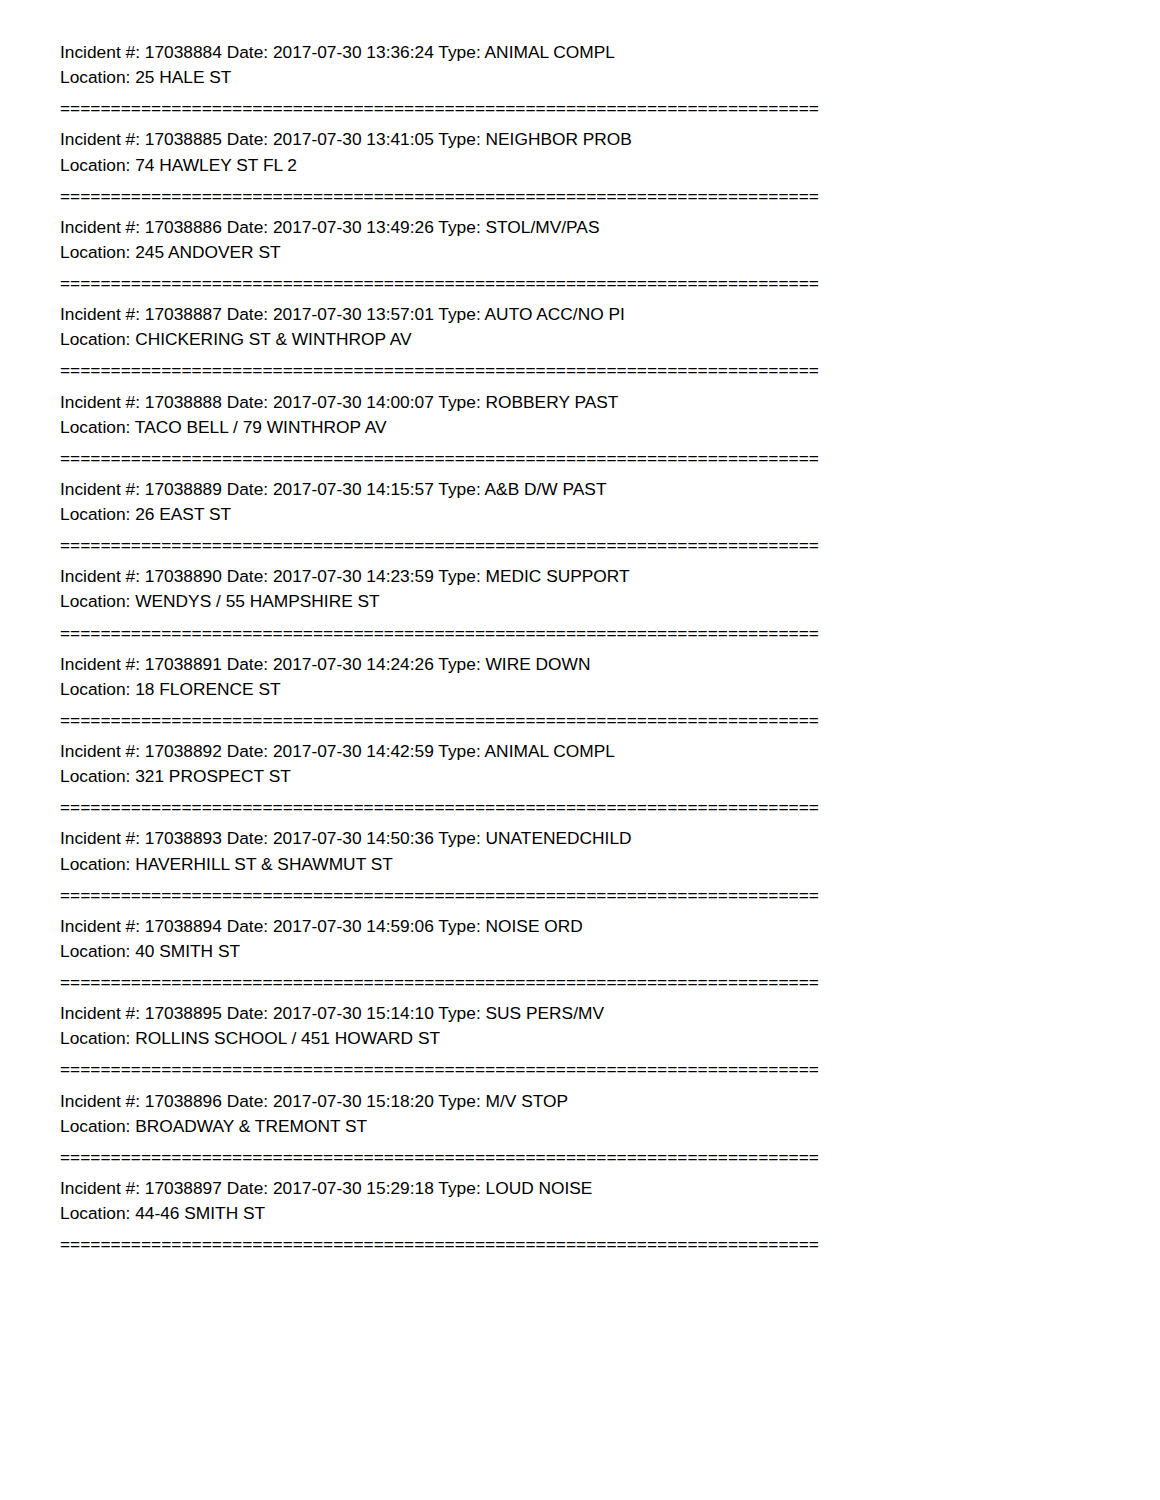Incident #: 17038884 Date: 2017-07-30 13:36:24 Type: ANIMAL COMPL
Location: 25 HALE ST
===========================================================================
Incident #: 17038885 Date: 2017-07-30 13:41:05 Type: NEIGHBOR PROB
Location: 74 HAWLEY ST FL 2
===========================================================================
Incident #: 17038886 Date: 2017-07-30 13:49:26 Type: STOL/MV/PAS
Location: 245 ANDOVER ST
===========================================================================
Incident #: 17038887 Date: 2017-07-30 13:57:01 Type: AUTO ACC/NO PI
Location: CHICKERING ST & WINTHROP AV
===========================================================================
Incident #: 17038888 Date: 2017-07-30 14:00:07 Type: ROBBERY PAST
Location: TACO BELL / 79 WINTHROP AV
===========================================================================
Incident #: 17038889 Date: 2017-07-30 14:15:57 Type: A&B D/W PAST
Location: 26 EAST ST
===========================================================================
Incident #: 17038890 Date: 2017-07-30 14:23:59 Type: MEDIC SUPPORT
Location: WENDYS / 55 HAMPSHIRE ST
===========================================================================
Incident #: 17038891 Date: 2017-07-30 14:24:26 Type: WIRE DOWN
Location: 18 FLORENCE ST
===========================================================================
Incident #: 17038892 Date: 2017-07-30 14:42:59 Type: ANIMAL COMPL
Location: 321 PROSPECT ST
===========================================================================
Incident #: 17038893 Date: 2017-07-30 14:50:36 Type: UNATENEDCHILD
Location: HAVERHILL ST & SHAWMUT ST
===========================================================================
Incident #: 17038894 Date: 2017-07-30 14:59:06 Type: NOISE ORD
Location: 40 SMITH ST
===========================================================================
Incident #: 17038895 Date: 2017-07-30 15:14:10 Type: SUS PERS/MV
Location: ROLLINS SCHOOL / 451 HOWARD ST
===========================================================================
Incident #: 17038896 Date: 2017-07-30 15:18:20 Type: M/V STOP
Location: BROADWAY & TREMONT ST
===========================================================================
Incident #: 17038897 Date: 2017-07-30 15:29:18 Type: LOUD NOISE
Location: 44-46 SMITH ST
===========================================================================